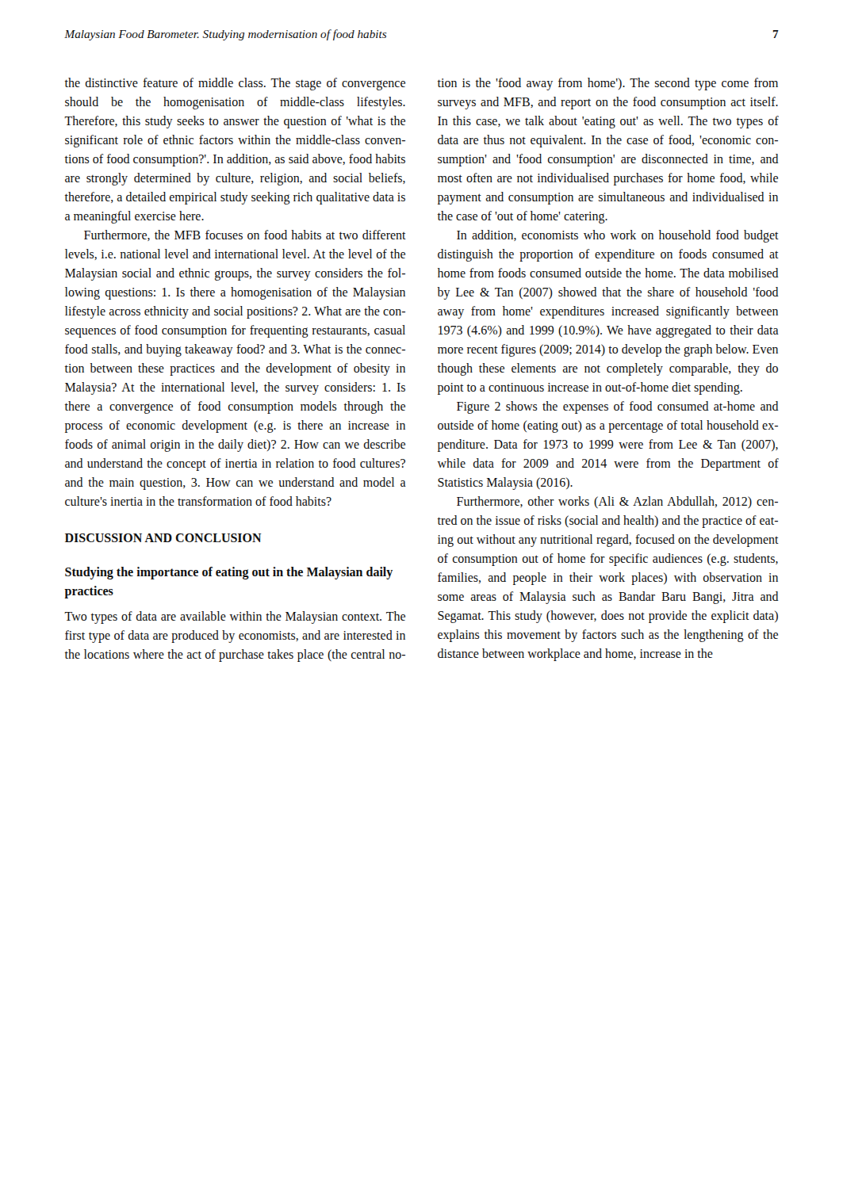Malaysian Food Barometer. Studying modernisation of food habits 7
the distinctive feature of middle class. The stage of convergence should be the homogenisation of middle-class lifestyles. Therefore, this study seeks to answer the question of 'what is the significant role of ethnic factors within the middle-class conventions of food consumption?'. In addition, as said above, food habits are strongly determined by culture, religion, and social beliefs, therefore, a detailed empirical study seeking rich qualitative data is a meaningful exercise here.
Furthermore, the MFB focuses on food habits at two different levels, i.e. national level and international level. At the level of the Malaysian social and ethnic groups, the survey considers the following questions: 1. Is there a homogenisation of the Malaysian lifestyle across ethnicity and social positions? 2. What are the consequences of food consumption for frequenting restaurants, casual food stalls, and buying takeaway food? and 3. What is the connection between these practices and the development of obesity in Malaysia? At the international level, the survey considers: 1. Is there a convergence of food consumption models through the process of economic development (e.g. is there an increase in foods of animal origin in the daily diet)? 2. How can we describe and understand the concept of inertia in relation to food cultures? and the main question, 3. How can we understand and model a culture's inertia in the transformation of food habits?
Discussion and Conclusion
Studying the importance of eating out in the Malaysian daily practices
Two types of data are available within the Malaysian context. The first type of data are produced by economists, and are interested in the locations where the act of purchase takes place (the central notion is the 'food away from home'). The second type come from surveys and MFB, and report on the food consumption act itself. In this case, we talk about 'eating out' as well. The two types of data are thus not equivalent. In the case of food, 'economic consumption' and 'food consumption' are disconnected in time, and most often are not individualised purchases for home food, while payment and consumption are simultaneous and individualised in the case of 'out of home' catering.
In addition, economists who work on household food budget distinguish the proportion of expenditure on foods consumed at home from foods consumed outside the home. The data mobilised by Lee & Tan (2007) showed that the share of household 'food away from home' expenditures increased significantly between 1973 (4.6%) and 1999 (10.9%). We have aggregated to their data more recent figures (2009; 2014) to develop the graph below. Even though these elements are not completely comparable, they do point to a continuous increase in out-of-home diet spending.
Figure 2 shows the expenses of food consumed at-home and outside of home (eating out) as a percentage of total household expenditure. Data for 1973 to 1999 were from Lee & Tan (2007), while data for 2009 and 2014 were from the Department of Statistics Malaysia (2016).
Furthermore, other works (Ali & Azlan Abdullah, 2012) centred on the issue of risks (social and health) and the practice of eating out without any nutritional regard, focused on the development of consumption out of home for specific audiences (e.g. students, families, and people in their work places) with observation in some areas of Malaysia such as Bandar Baru Bangi, Jitra and Segamat. This study (however, does not provide the explicit data) explains this movement by factors such as the lengthening of the distance between workplace and home, increase in the